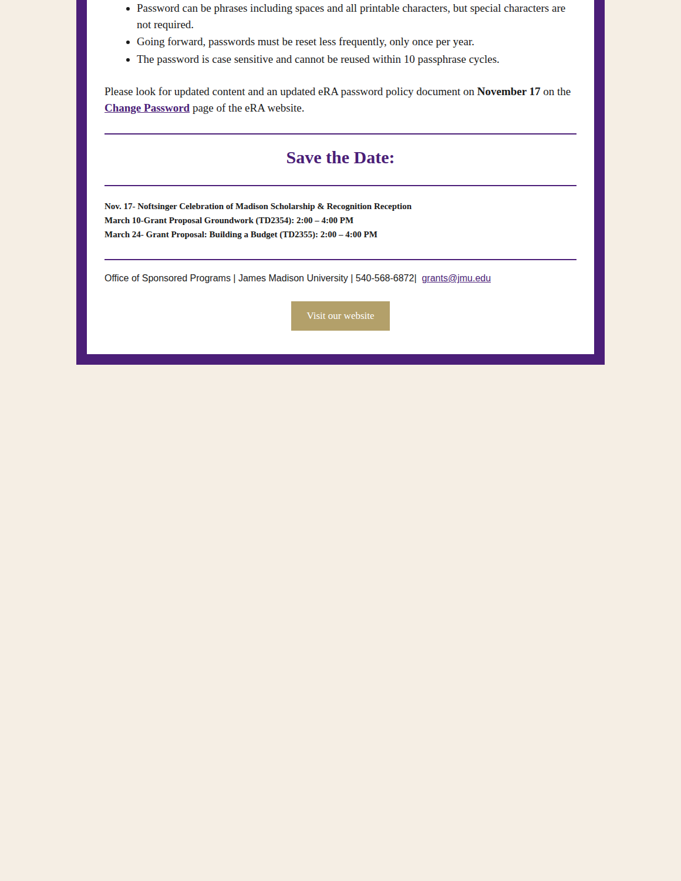Password can be phrases including spaces and all printable characters, but special characters are not required.
Going forward, passwords must be reset less frequently, only once per year.
The password is case sensitive and cannot be reused within 10 passphrase cycles.
Please look for updated content and an updated eRA password policy document on November 17 on the Change Password page of the eRA website.
Save the Date:
Nov. 17- Noftsinger Celebration of Madison Scholarship & Recognition Reception
March 10-Grant Proposal Groundwork (TD2354): 2:00 – 4:00 PM
March 24- Grant Proposal: Building a Budget (TD2355): 2:00 – 4:00 PM
Office of Sponsored Programs | James Madison University | 540-568-6872| grants@jmu.edu
Visit our website